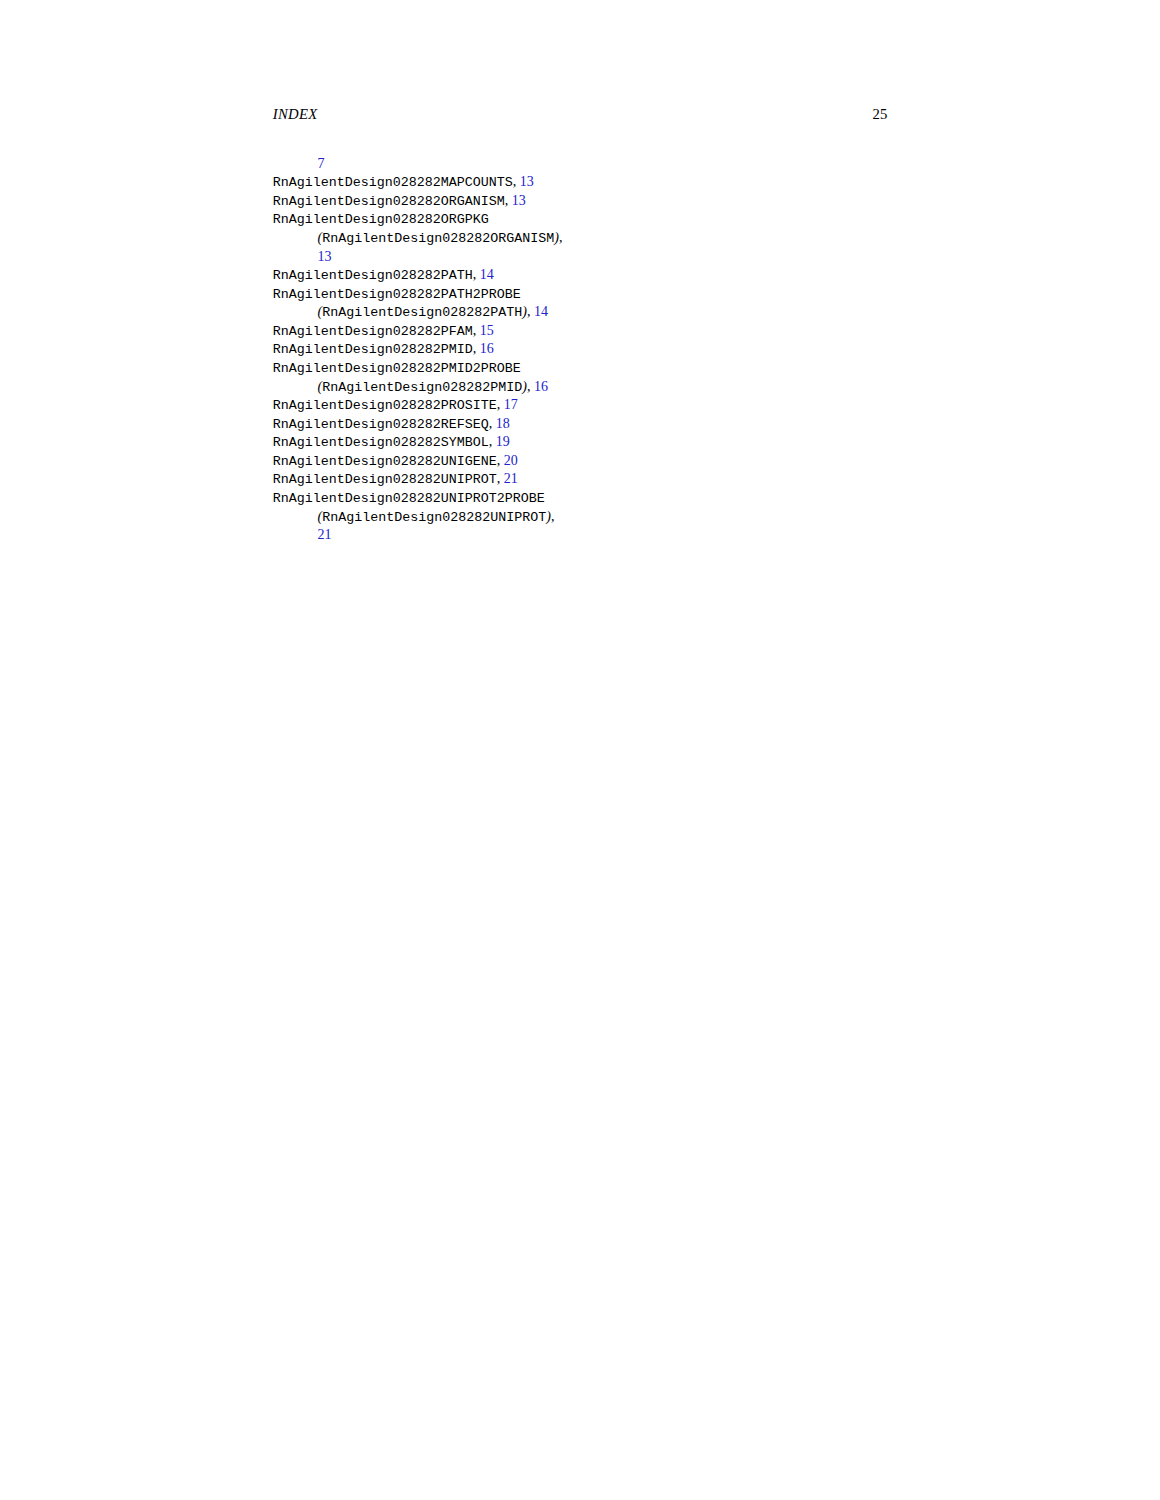INDEX 25
7
RnAgilentDesign028282MAPCOUNTS, 13
RnAgilentDesign028282ORGANISM, 13
RnAgilentDesign028282ORGPKG
(RnAgilentDesign028282ORGANISM),
13
RnAgilentDesign028282PATH, 14
RnAgilentDesign028282PATH2PROBE
(RnAgilentDesign028282PATH), 14
RnAgilentDesign028282PFAM, 15
RnAgilentDesign028282PMID, 16
RnAgilentDesign028282PMID2PROBE
(RnAgilentDesign028282PMID), 16
RnAgilentDesign028282PROSITE, 17
RnAgilentDesign028282REFSEQ, 18
RnAgilentDesign028282SYMBOL, 19
RnAgilentDesign028282UNIGENE, 20
RnAgilentDesign028282UNIPROT, 21
RnAgilentDesign028282UNIPROT2PROBE
(RnAgilentDesign028282UNIPROT),
21